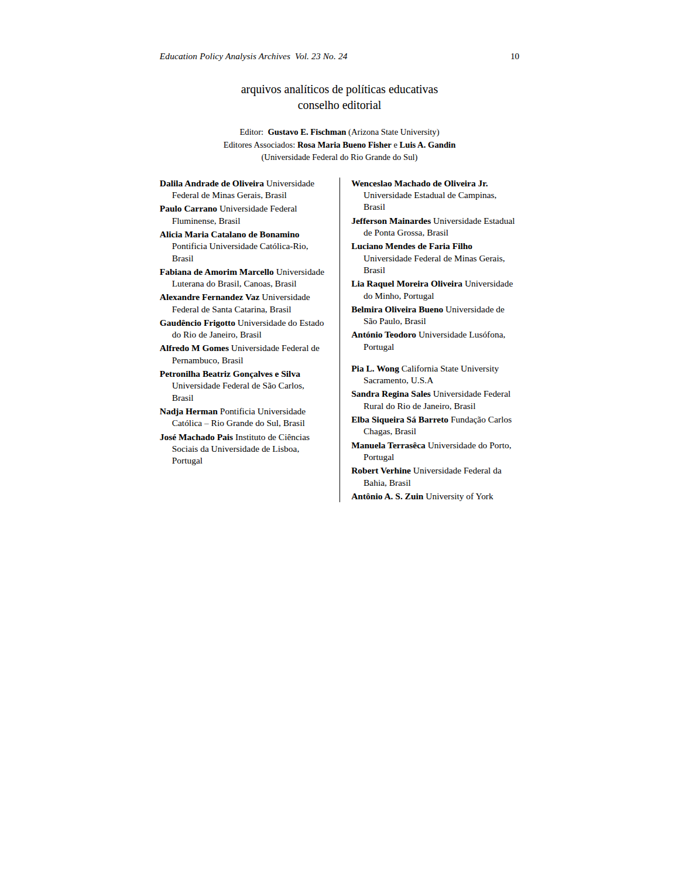Education Policy Analysis Archives Vol. 23 No. 24 10
arquivos analíticos de políticas educativas
conselho editorial
Editor: Gustavo E. Fischman (Arizona State University) Editores Associados: Rosa Maria Bueno Fisher e Luis A. Gandin (Universidade Federal do Rio Grande do Sul)
Dalila Andrade de Oliveira Universidade Federal de Minas Gerais, Brasil
Paulo Carrano Universidade Federal Fluminense, Brasil
Alicia Maria Catalano de Bonamino Pontificia Universidade Católica-Rio, Brasil
Fabiana de Amorim Marcello Universidade Luterana do Brasil, Canoas, Brasil
Alexandre Fernandez Vaz Universidade Federal de Santa Catarina, Brasil
Gaudêncio Frigotto Universidade do Estado do Rio de Janeiro, Brasil
Alfredo M Gomes Universidade Federal de Pernambuco, Brasil
Petronilha Beatriz Gonçalves e Silva Universidade Federal de São Carlos, Brasil
Nadja Herman Pontificia Universidade Católica – Rio Grande do Sul, Brasil
José Machado Pais Instituto de Ciências Sociais da Universidade de Lisboa, Portugal
Wenceslao Machado de Oliveira Jr. Universidade Estadual de Campinas, Brasil
Jefferson Mainardes Universidade Estadual de Ponta Grossa, Brasil
Luciano Mendes de Faria Filho Universidade Federal de Minas Gerais, Brasil
Lia Raquel Moreira Oliveira Universidade do Minho, Portugal
Belmira Oliveira Bueno Universidade de São Paulo, Brasil
António Teodoro Universidade Lusófona, Portugal
Pia L. Wong California State University Sacramento, U.S.A
Sandra Regina Sales Universidade Federal Rural do Rio de Janeiro, Brasil
Elba Siqueira Sá Barreto Fundação Carlos Chagas, Brasil
Manuela Terrasêca Universidade do Porto, Portugal
Robert Verhine Universidade Federal da Bahia, Brasil
Antônio A. S. Zuin University of York